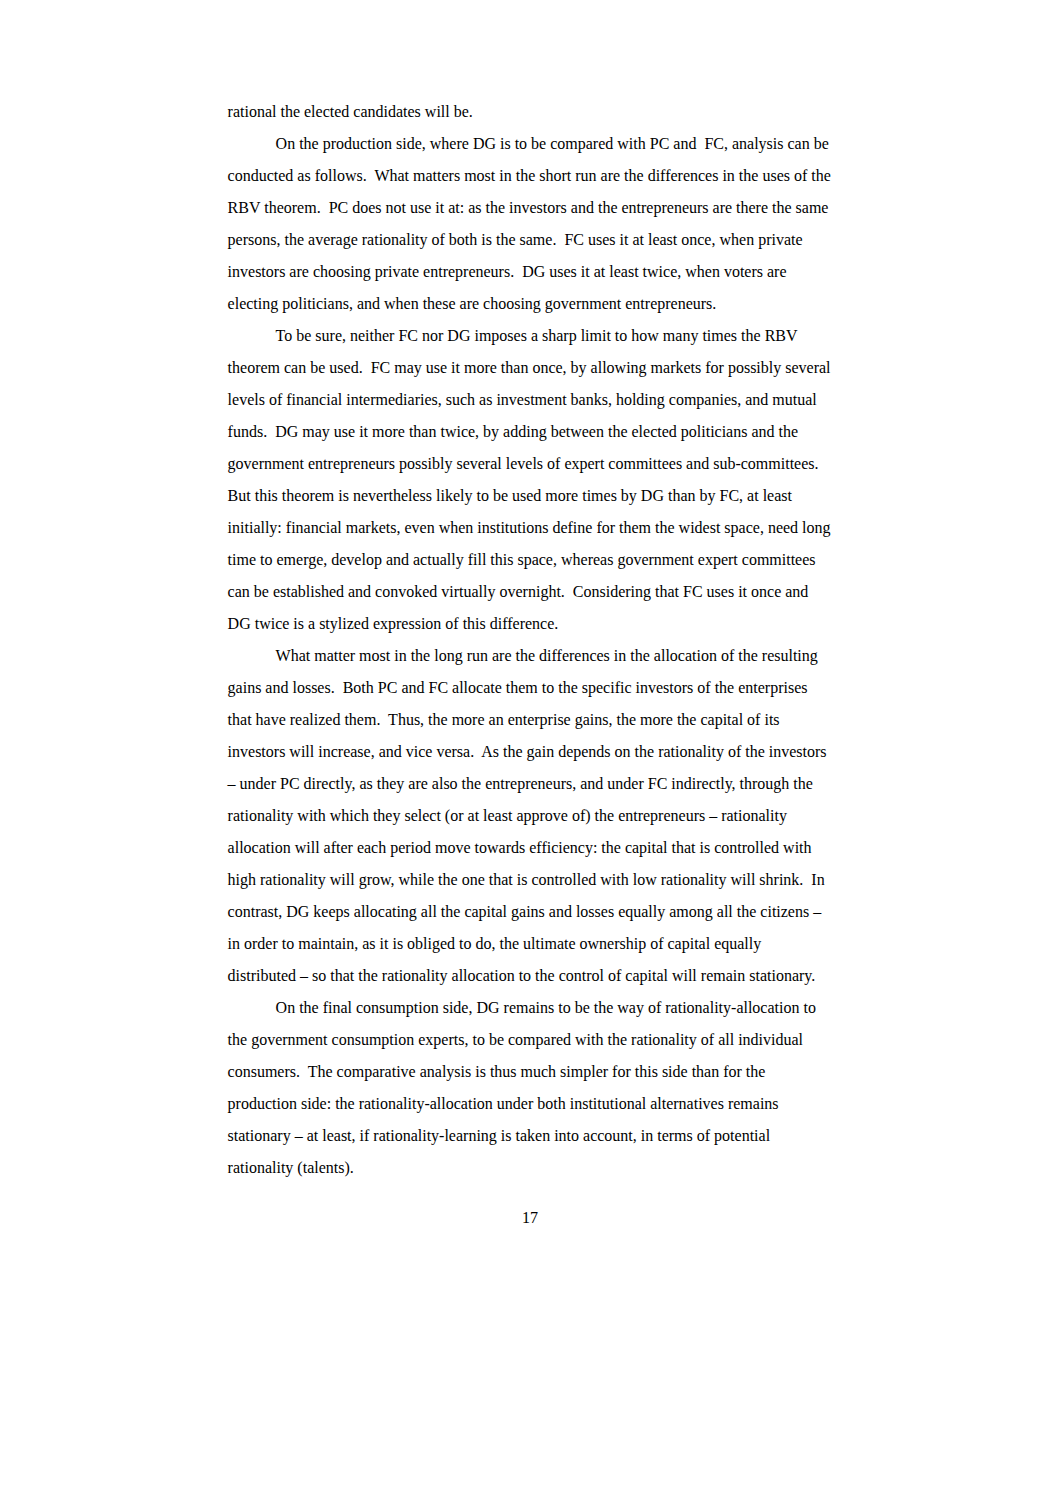rational the elected candidates will be.
On the production side, where DG is to be compared with PC and FC, analysis can be conducted as follows. What matters most in the short run are the differences in the uses of the RBV theorem. PC does not use it at: as the investors and the entrepreneurs are there the same persons, the average rationality of both is the same. FC uses it at least once, when private investors are choosing private entrepreneurs. DG uses it at least twice, when voters are electing politicians, and when these are choosing government entrepreneurs.
To be sure, neither FC nor DG imposes a sharp limit to how many times the RBV theorem can be used. FC may use it more than once, by allowing markets for possibly several levels of financial intermediaries, such as investment banks, holding companies, and mutual funds. DG may use it more than twice, by adding between the elected politicians and the government entrepreneurs possibly several levels of expert committees and sub-committees. But this theorem is nevertheless likely to be used more times by DG than by FC, at least initially: financial markets, even when institutions define for them the widest space, need long time to emerge, develop and actually fill this space, whereas government expert committees can be established and convoked virtually overnight. Considering that FC uses it once and DG twice is a stylized expression of this difference.
What matter most in the long run are the differences in the allocation of the resulting gains and losses. Both PC and FC allocate them to the specific investors of the enterprises that have realized them. Thus, the more an enterprise gains, the more the capital of its investors will increase, and vice versa. As the gain depends on the rationality of the investors – under PC directly, as they are also the entrepreneurs, and under FC indirectly, through the rationality with which they select (or at least approve of) the entrepreneurs – rationality allocation will after each period move towards efficiency: the capital that is controlled with high rationality will grow, while the one that is controlled with low rationality will shrink. In contrast, DG keeps allocating all the capital gains and losses equally among all the citizens – in order to maintain, as it is obliged to do, the ultimate ownership of capital equally distributed – so that the rationality allocation to the control of capital will remain stationary.
On the final consumption side, DG remains to be the way of rationality-allocation to the government consumption experts, to be compared with the rationality of all individual consumers. The comparative analysis is thus much simpler for this side than for the production side: the rationality-allocation under both institutional alternatives remains stationary – at least, if rationality-learning is taken into account, in terms of potential rationality (talents).
17